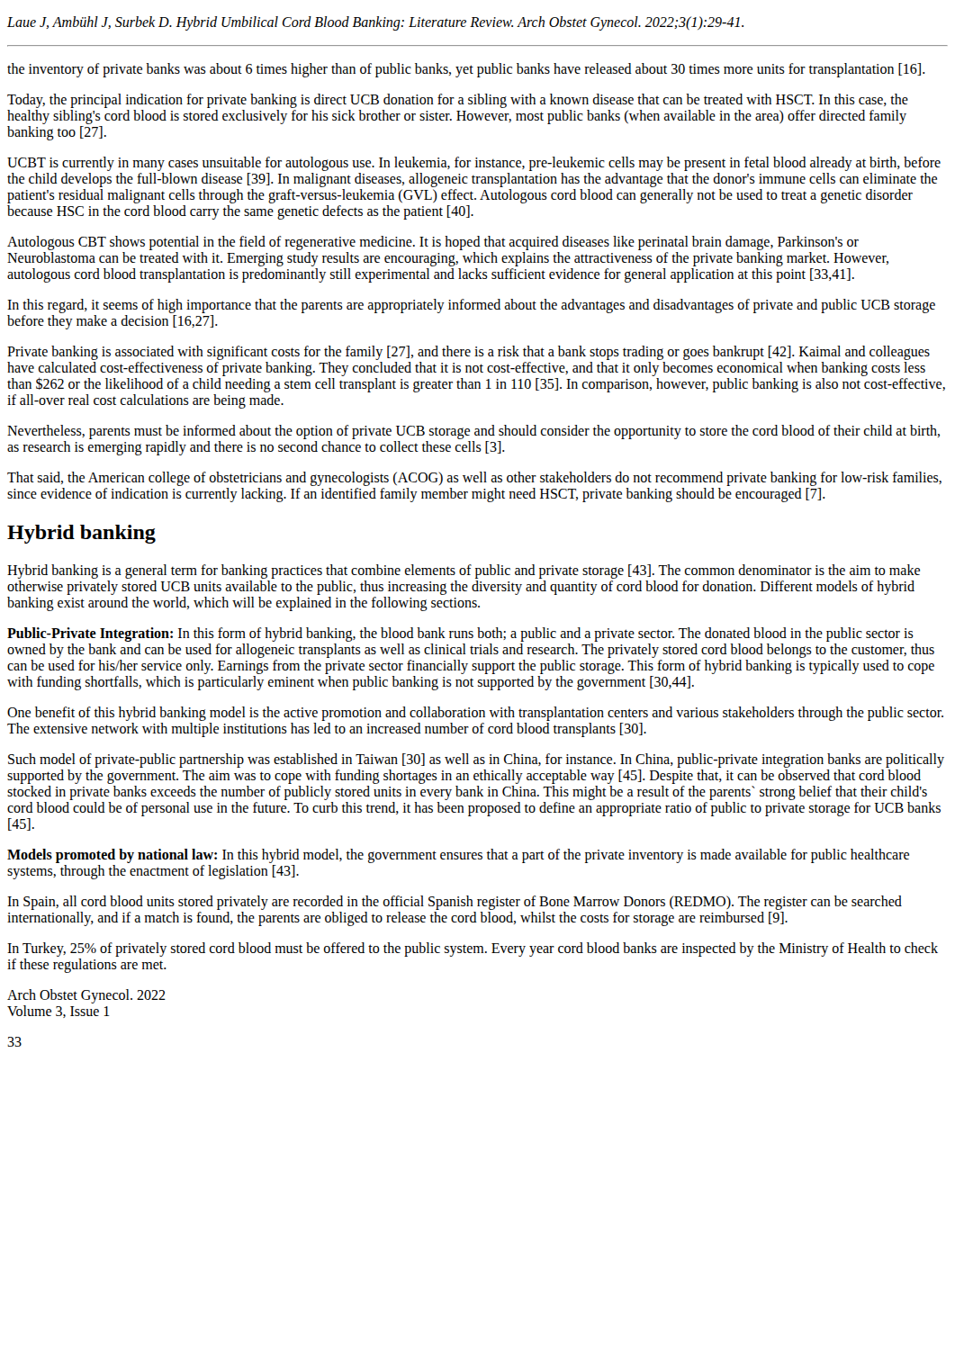Laue J, Ambühl J, Surbek D. Hybrid Umbilical Cord Blood Banking: Literature Review. Arch Obstet Gynecol. 2022;3(1):29-41.
the inventory of private banks was about 6 times higher than of public banks, yet public banks have released about 30 times more units for transplantation [16].
Today, the principal indication for private banking is direct UCB donation for a sibling with a known disease that can be treated with HSCT. In this case, the healthy sibling's cord blood is stored exclusively for his sick brother or sister. However, most public banks (when available in the area) offer directed family banking too [27].
UCBT is currently in many cases unsuitable for autologous use. In leukemia, for instance, pre-leukemic cells may be present in fetal blood already at birth, before the child develops the full-blown disease [39]. In malignant diseases, allogeneic transplantation has the advantage that the donor's immune cells can eliminate the patient's residual malignant cells through the graft-versus-leukemia (GVL) effect. Autologous cord blood can generally not be used to treat a genetic disorder because HSC in the cord blood carry the same genetic defects as the patient [40].
Autologous CBT shows potential in the field of regenerative medicine. It is hoped that acquired diseases like perinatal brain damage, Parkinson's or Neuroblastoma can be treated with it. Emerging study results are encouraging, which explains the attractiveness of the private banking market. However, autologous cord blood transplantation is predominantly still experimental and lacks sufficient evidence for general application at this point [33,41].
In this regard, it seems of high importance that the parents are appropriately informed about the advantages and disadvantages of private and public UCB storage before they make a decision [16,27].
Private banking is associated with significant costs for the family [27], and there is a risk that a bank stops trading or goes bankrupt [42]. Kaimal and colleagues have calculated cost-effectiveness of private banking. They concluded that it is not cost-effective, and that it only becomes economical when banking costs less than $262 or the likelihood of a child needing a stem cell transplant is greater than 1 in 110 [35]. In comparison, however, public banking is also not cost-effective, if all-over real cost calculations are being made.
Nevertheless, parents must be informed about the option of private UCB storage and should consider the opportunity to store the cord blood of their child at birth, as research is emerging rapidly and there is no second chance to collect these cells [3].
That said, the American college of obstetricians and gynecologists (ACOG) as well as other stakeholders do not recommend private banking for low-risk families, since evidence of indication is currently lacking. If an identified family member might need HSCT, private banking should be encouraged [7].
Hybrid banking
Hybrid banking is a general term for banking practices that combine elements of public and private storage [43]. The common denominator is the aim to make otherwise privately stored UCB units available to the public, thus increasing the diversity and quantity of cord blood for donation. Different models of hybrid banking exist around the world, which will be explained in the following sections.
Public-Private Integration: In this form of hybrid banking, the blood bank runs both; a public and a private sector. The donated blood in the public sector is owned by the bank and can be used for allogeneic transplants as well as clinical trials and research. The privately stored cord blood belongs to the customer, thus can be used for his/her service only. Earnings from the private sector financially support the public storage. This form of hybrid banking is typically used to cope with funding shortfalls, which is particularly eminent when public banking is not supported by the government [30,44].
One benefit of this hybrid banking model is the active promotion and collaboration with transplantation centers and various stakeholders through the public sector. The extensive network with multiple institutions has led to an increased number of cord blood transplants [30].
Such model of private-public partnership was established in Taiwan [30] as well as in China, for instance. In China, public-private integration banks are politically supported by the government. The aim was to cope with funding shortages in an ethically acceptable way [45]. Despite that, it can be observed that cord blood stocked in private banks exceeds the number of publicly stored units in every bank in China. This might be a result of the parents` strong belief that their child's cord blood could be of personal use in the future. To curb this trend, it has been proposed to define an appropriate ratio of public to private storage for UCB banks [45].
Models promoted by national law: In this hybrid model, the government ensures that a part of the private inventory is made available for public healthcare systems, through the enactment of legislation [43].
In Spain, all cord blood units stored privately are recorded in the official Spanish register of Bone Marrow Donors (REDMO). The register can be searched internationally, and if a match is found, the parents are obliged to release the cord blood, whilst the costs for storage are reimbursed [9].
In Turkey, 25% of privately stored cord blood must be offered to the public system. Every year cord blood banks are inspected by the Ministry of Health to check if these regulations are met.
Arch Obstet Gynecol. 2022
Volume 3, Issue 1
33